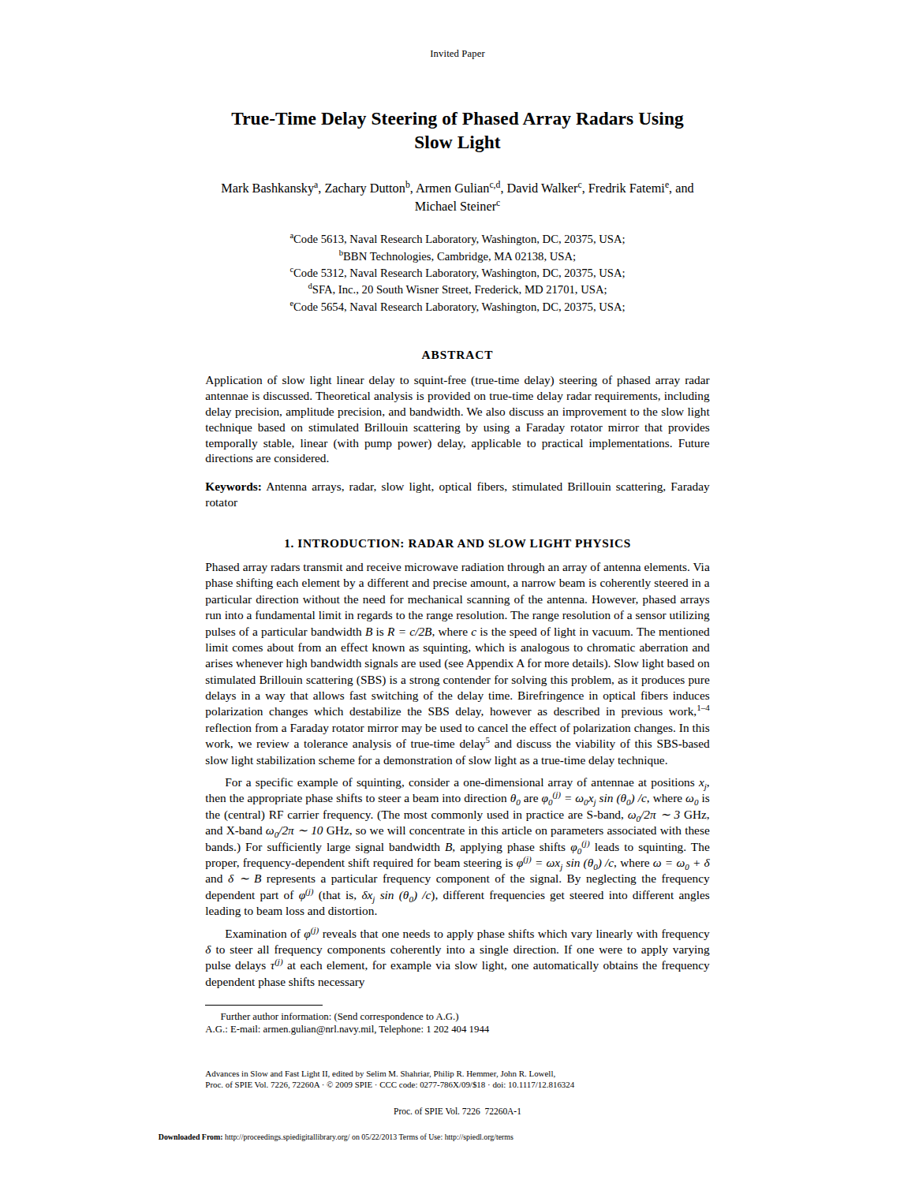Invited Paper
True-Time Delay Steering of Phased Array Radars Using
Slow Light
Mark Bashkanskya, Zachary Duttonb, Armen Gulianc,d, David Walkerc, Fredrik Fatemie, and
Michael Steinerc
aCode 5613, Naval Research Laboratory, Washington, DC, 20375, USA;
bBBN Technologies, Cambridge, MA 02138, USA;
cCode 5312, Naval Research Laboratory, Washington, DC, 20375, USA;
dSFA, Inc., 20 South Wisner Street, Frederick, MD 21701, USA;
eCode 5654, Naval Research Laboratory, Washington, DC, 20375, USA;
ABSTRACT
Application of slow light linear delay to squint-free (true-time delay) steering of phased array radar antennae is discussed. Theoretical analysis is provided on true-time delay radar requirements, including delay precision, amplitude precision, and bandwidth. We also discuss an improvement to the slow light technique based on stimulated Brillouin scattering by using a Faraday rotator mirror that provides temporally stable, linear (with pump power) delay, applicable to practical implementations. Future directions are considered.
Keywords: Antenna arrays, radar, slow light, optical fibers, stimulated Brillouin scattering, Faraday rotator
1. INTRODUCTION: RADAR AND SLOW LIGHT PHYSICS
Phased array radars transmit and receive microwave radiation through an array of antenna elements. Via phase shifting each element by a different and precise amount, a narrow beam is coherently steered in a particular direction without the need for mechanical scanning of the antenna. However, phased arrays run into a fundamental limit in regards to the range resolution. The range resolution of a sensor utilizing pulses of a particular bandwidth B is R = c/2B, where c is the speed of light in vacuum. The mentioned limit comes about from an effect known as squinting, which is analogous to chromatic aberration and arises whenever high bandwidth signals are used (see Appendix A for more details). Slow light based on stimulated Brillouin scattering (SBS) is a strong contender for solving this problem, as it produces pure delays in a way that allows fast switching of the delay time. Birefringence in optical fibers induces polarization changes which destabilize the SBS delay, however as described in previous work,1–4 reflection from a Faraday rotator mirror may be used to cancel the effect of polarization changes. In this work, we review a tolerance analysis of true-time delay5 and discuss the viability of this SBS-based slow light stabilization scheme for a demonstration of slow light as a true-time delay technique.
For a specific example of squinting, consider a one-dimensional array of antennae at positions xj, then the appropriate phase shifts to steer a beam into direction θ0 are φ0(j) = ω0xj sin (θ0) /c, where ω0 is the (central) RF carrier frequency. (The most commonly used in practice are S-band, ω0/2π ∼ 3 GHz, and X-band ω0/2π ∼ 10 GHz, so we will concentrate in this article on parameters associated with these bands.) For sufficiently large signal bandwidth B, applying phase shifts φ0(j) leads to squinting. The proper, frequency-dependent shift required for beam steering is φ(j) = ωxj sin (θ0) /c, where ω = ω0 + δ and δ ∼ B represents a particular frequency component of the signal. By neglecting the frequency dependent part of φ(j) (that is, δxj sin (θ0) /c), different frequencies get steered into different angles leading to beam loss and distortion.
Examination of φ(j) reveals that one needs to apply phase shifts which vary linearly with frequency δ to steer all frequency components coherently into a single direction. If one were to apply varying pulse delays τ(j) at each element, for example via slow light, one automatically obtains the frequency dependent phase shifts necessary
Further author information: (Send correspondence to A.G.)
A.G.: E-mail: armen.gulian@nrl.navy.mil, Telephone: 1 202 404 1944
Advances in Slow and Fast Light II, edited by Selim M. Shahriar, Philip R. Hemmer, John R. Lowell,
Proc. of SPIE Vol. 7226, 72260A · © 2009 SPIE · CCC code: 0277-786X/09/$18 · doi: 10.1117/12.816324
Proc. of SPIE Vol. 7226 72260A-1
Downloaded From: http://proceedings.spiedigitallibrary.org/ on 05/22/2013 Terms of Use: http://spiedl.org/terms